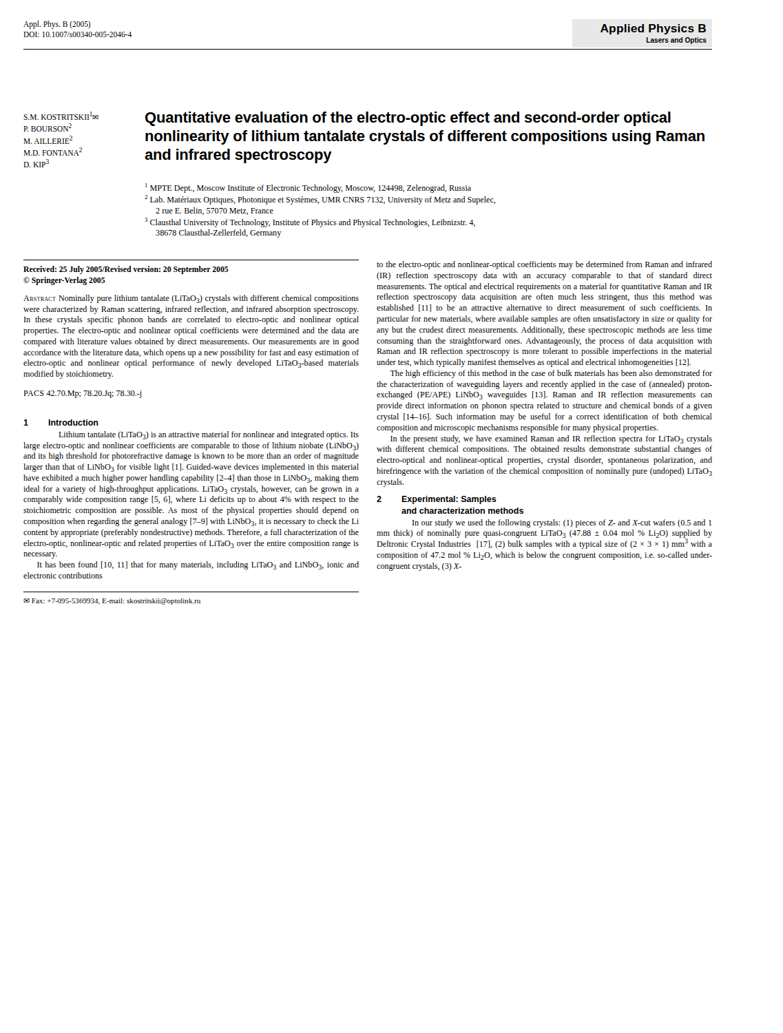Appl. Phys. B (2005)
DOI: 10.1007/s00340-005-2046-4
Applied Physics B
Lasers and Optics
S.M. KOSTRITSKII1✉
P. BOURSON2
M. AILLERIE2
M.D. FONTANA2
D. KIP3
Quantitative evaluation of the electro-optic effect and second-order optical nonlinearity of lithium tantalate crystals of different compositions using Raman and infrared spectroscopy
1 MPTE Dept., Moscow Institute of Electronic Technology, Moscow, 124498, Zelenograd, Russia
2 Lab. Matériaux Optiques, Photonique et Systèmes, UMR CNRS 7132, University of Metz and Supelec,
2 rue E. Belin, 57070 Metz, France
3 Clausthal University of Technology, Institute of Physics and Physical Technologies, Leibnizstr. 4,
38678 Clausthal-Zellerfeld, Germany
Received: 25 July 2005/Revised version: 20 September 2005
© Springer-Verlag 2005
Abstract Nominally pure lithium tantalate (LiTaO3) crystals with different chemical compositions were characterized by Raman scattering, infrared reflection, and infrared absorption spectroscopy. In these crystals specific phonon bands are correlated to electro-optic and nonlinear optical properties. The electro-optic and nonlinear optical coefficients were determined and the data are compared with literature values obtained by direct measurements. Our measurements are in good accordance with the literature data, which opens up a new possibility for fast and easy estimation of electro-optic and nonlinear optical performance of newly developed LiTaO3-based materials modified by stoichiometry.
PACS 42.70.Mp; 78.20.Jq; 78.30.-j
1 Introduction
Lithium tantalate (LiTaO3) is an attractive material for nonlinear and integrated optics. Its large electro-optic and nonlinear coefficients are comparable to those of lithium niobate (LiNbO3) and its high threshold for photorefractive damage is known to be more than an order of magnitude larger than that of LiNbO3 for visible light [1]. Guided-wave devices implemented in this material have exhibited a much higher power handling capability [2–4] than those in LiNbO3, making them ideal for a variety of high-throughput applications. LiTaO3 crystals, however, can be grown in a comparably wide composition range [5, 6], where Li deficits up to about 4% with respect to the stoichiometric composition are possible. As most of the physical properties should depend on composition when regarding the general analogy [7–9] with LiNbO3, it is necessary to check the Li content by appropriate (preferably nondestructive) methods. Therefore, a full characterization of the electro-optic, nonlinear-optic and related properties of LiTaO3 over the entire composition range is necessary.
It has been found [10, 11] that for many materials, including LiTaO3 and LiNbO3, ionic and electronic contributions
✉ Fax: +7-095-5369934, E-mail: skostritskii@optolink.ru
to the electro-optic and nonlinear-optical coefficients may be determined from Raman and infrared (IR) reflection spectroscopy data with an accuracy comparable to that of standard direct measurements. The optical and electrical requirements on a material for quantitative Raman and IR reflection spectroscopy data acquisition are often much less stringent, thus this method was established [11] to be an attractive alternative to direct measurement of such coefficients. In particular for new materials, where available samples are often unsatisfactory in size or quality for any but the crudest direct measurements. Additionally, these spectroscopic methods are less time consuming than the straightforward ones. Advantageously, the process of data acquisition with Raman and IR reflection spectroscopy is more tolerant to possible imperfections in the material under test, which typically manifest themselves as optical and electrical inhomogeneities [12].
The high efficiency of this method in the case of bulk materials has been also demonstrated for the characterization of waveguiding layers and recently applied in the case of (annealed) proton-exchanged (PE/APE) LiNbO3 waveguides [13]. Raman and IR reflection measurements can provide direct information on phonon spectra related to structure and chemical bonds of a given crystal [14–16]. Such information may be useful for a correct identification of both chemical composition and microscopic mechanisms responsible for many physical properties.
In the present study, we have examined Raman and IR reflection spectra for LiTaO3 crystals with different chemical compositions. The obtained results demonstrate substantial changes of electro-optical and nonlinear-optical properties, crystal disorder, spontaneous polarization, and birefringence with the variation of the chemical composition of nominally pure (undoped) LiTaO3 crystals.
2 Experimental: Samples
and characterization methods
In our study we used the following crystals: (1) pieces of Z- and X-cut wafers (0.5 and 1 mm thick) of nominally pure quasi-congruent LiTaO3 (47.88 ± 0.04 mol % Li2O) supplied by Deltronic Crystal Industries [17], (2) bulk samples with a typical size of (2 × 3 × 1) mm3 with a composition of 47.2 mol % Li2O, which is below the congruent composition, i.e. so-called under-congruent crystals, (3) X-